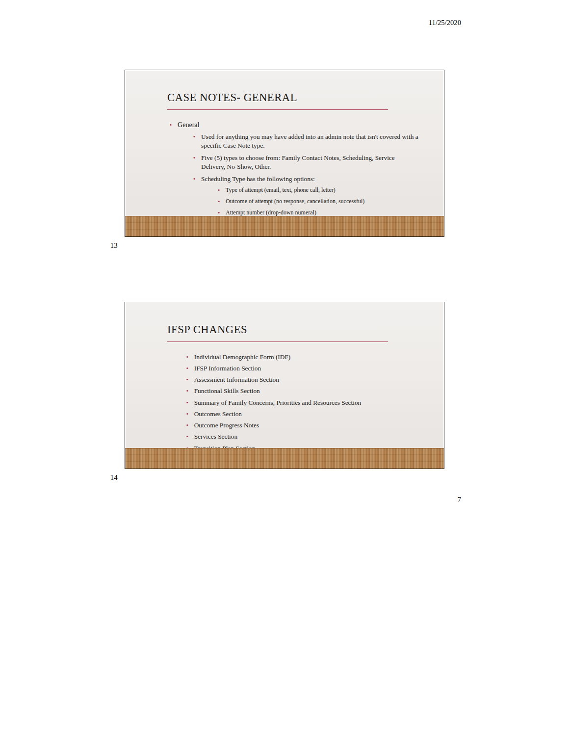11/25/2020
CASE NOTES- GENERAL
General
Used for anything you may have added into an admin note that isn't covered with a specific Case Note type.
Five (5) types to choose from: Family Contact Notes, Scheduling, Service Delivery, No-Show, Other.
Scheduling Type has the following options:
Type of attempt (email, text, phone call, letter)
Outcome of attempt (no response, cancellation, successful)
Attempt number (drop-down numeral)
13
IFSP CHANGES
Individual Demographic Form (IDF)
IFSP Information Section
Assessment Information Section
Functional Skills Section
Summary of Family Concerns, Priorities and Resources Section
Outcomes Section
Outcome Progress Notes
Services Section
Transition Plan Section
Parental Consent and Prior Written Notice Section
14
7